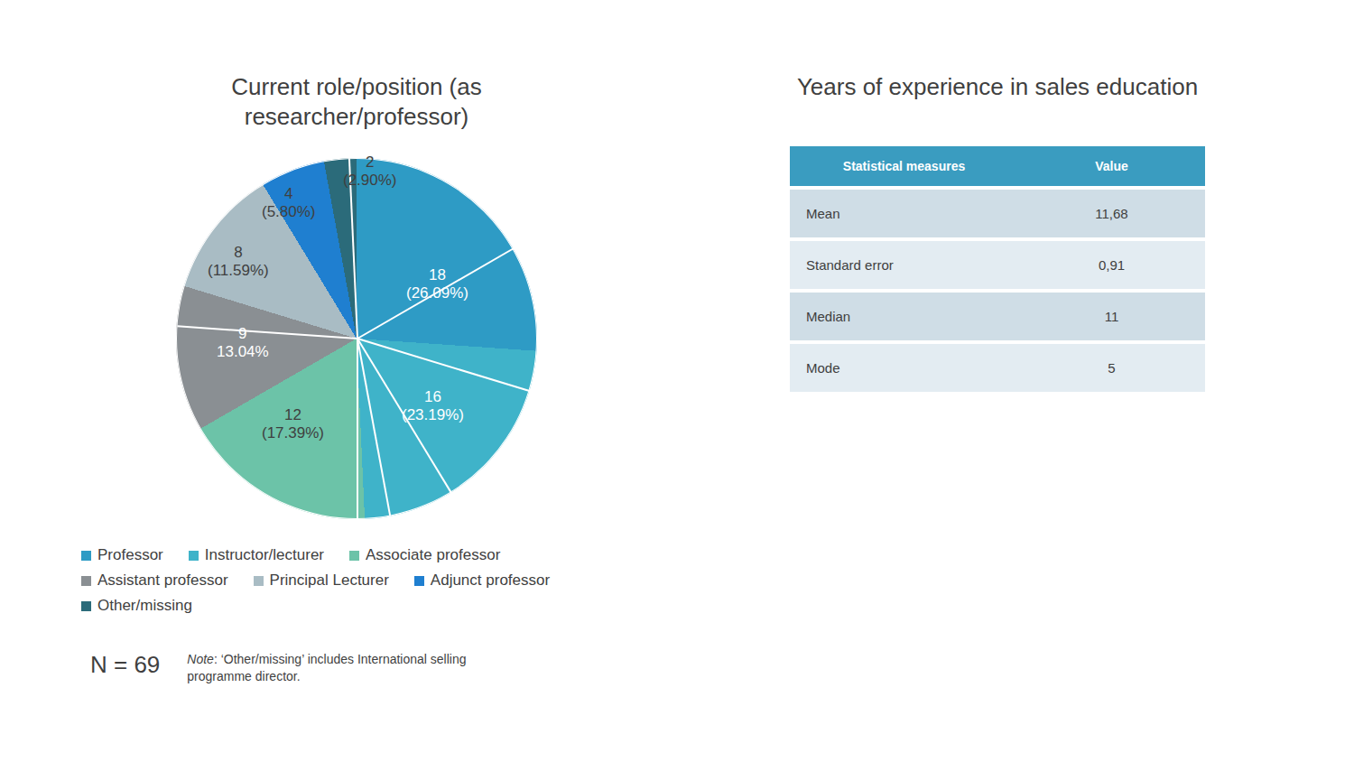Current role/position (as researcher/professor)
18
(26.09%)
16
(23.19%)
12
(17.39%)
9
13.04%
8
(11.59%)
4
(5.80%)
2
(2.90%)
Professor Instructor/lecturer Associate professor
Assistant professor Principal Lecturer Adjunct professor
Other/missing
N = 69
Note: ‘Other/missing’ includes International selling programme director.
Years of experience in sales education
| Statistical measures | Value |
| --- | --- |
| Mean | 11,68 |
| Standard error | 0,91 |
| Median | 11 |
| Mode | 5 |